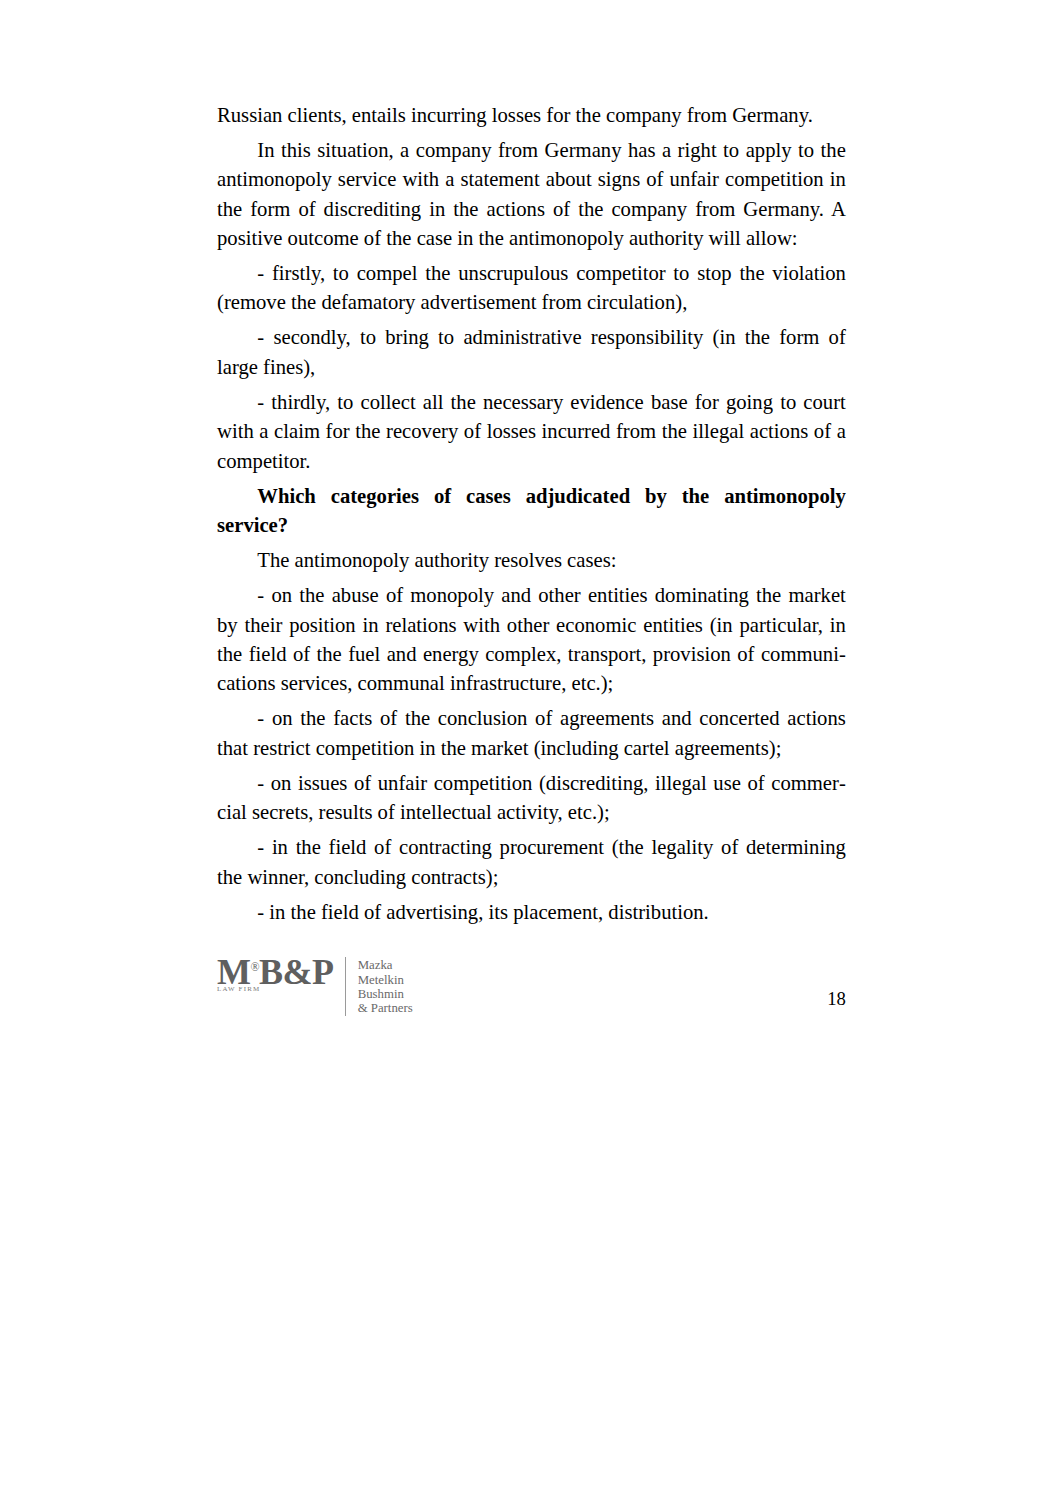Russian clients, entails incurring losses for the company from Germany.
In this situation, a company from Germany has a right to apply to the antimonopoly service with a statement about signs of unfair competition in the form of discrediting in the actions of the company from Germany. A positive outcome of the case in the antimonopoly authority will allow:
- firstly, to compel the unscrupulous competitor to stop the violation (remove the defamatory advertisement from circulation),
- secondly, to bring to administrative responsibility (in the form of large fines),
- thirdly, to collect all the necessary evidence base for going to court with a claim for the recovery of losses incurred from the illegal actions of a competitor.
Which categories of cases adjudicated by the antimonopoly service?
The antimonopoly authority resolves cases:
- on the abuse of monopoly and other entities dominating the market by their position in relations with other economic entities (in particular, in the field of the fuel and energy complex, transport, provision of communications services, communal infrastructure, etc.);
- on the facts of the conclusion of agreements and concerted actions that restrict competition in the market (including cartel agreements);
- on issues of unfair competition (discrediting, illegal use of commercial secrets, results of intellectual activity, etc.);
- in the field of contracting procurement (the legality of determining the winner, concluding contracts);
- in the field of advertising, its placement, distribution.
M®B&PLAW FIRM
Mazka
Metelkin
Bushmin
& Partners
18